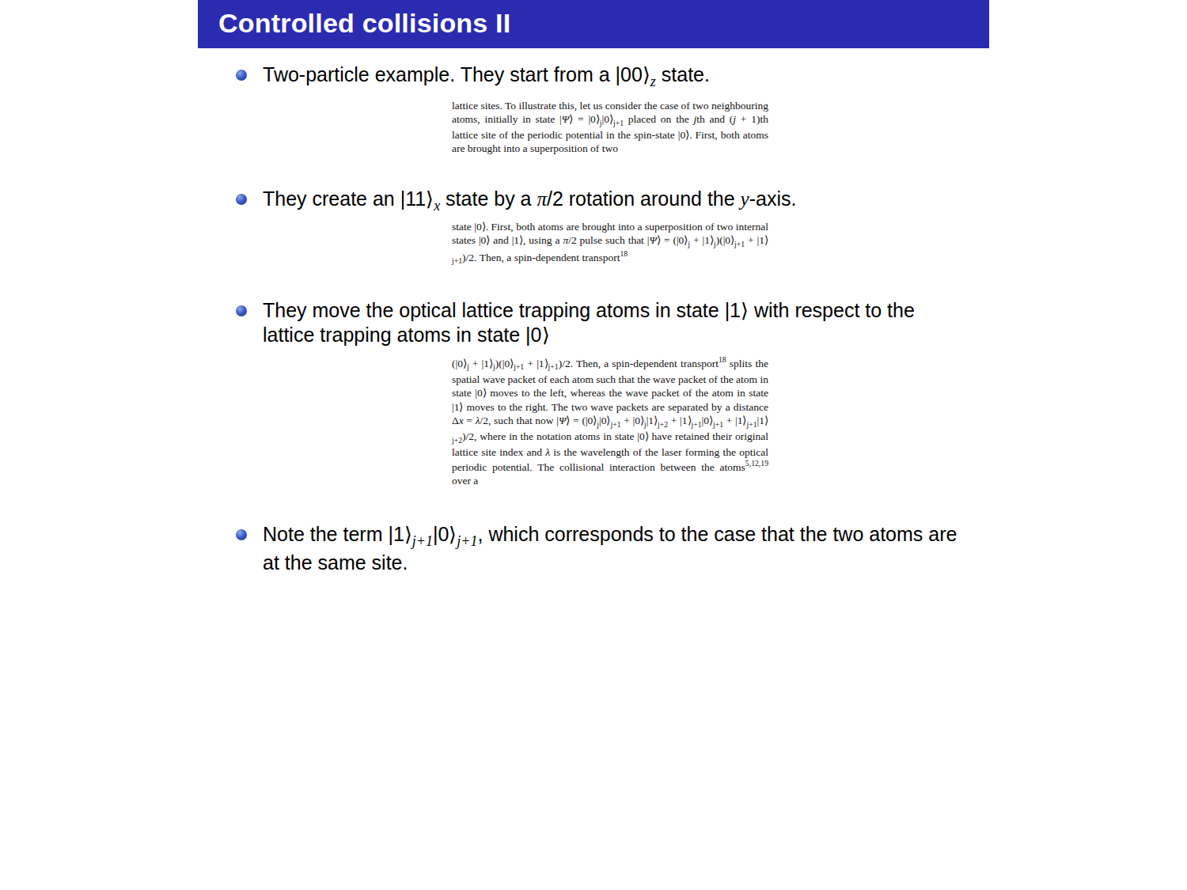Controlled collisions II
Two-particle example. They start from a |00⟩z state.
lattice sites. To illustrate this, let us consider the case of two neighbouring atoms, initially in state |Ψ⟩ = |0⟩j|0⟩j+1 placed on the jth and (j + 1)th lattice site of the periodic potential in the spin-state |0⟩. First, both atoms are brought into a superposition of two
They create an |11⟩x state by a π/2 rotation around the y-axis.
state |0⟩. First, both atoms are brought into a superposition of two internal states |0⟩ and |1⟩, using a π/2 pulse such that |Ψ⟩ = (|0⟩j + |1⟩j)(|0⟩j+1 + |1⟩j+1)/2. Then, a spin-dependent transport18
They move the optical lattice trapping atoms in state |1⟩ with respect to the lattice trapping atoms in state |0⟩
(|0⟩j + |1⟩j)(|0⟩j+1 + |1⟩j+1)/2. Then, a spin-dependent transport18 splits the spatial wave packet of each atom such that the wave packet of the atom in state |0⟩ moves to the left, whereas the wave packet of the atom in state |1⟩ moves to the right. The two wave packets are separated by a distance Δx = λ/2, such that now |Ψ⟩ = (|0⟩j|0⟩j+1 + |0⟩j|1⟩j+2 + |1⟩j+1|0⟩j+1 + |1⟩j+1|1⟩j+2)/2, where in the notation atoms in state |0⟩ have retained their original lattice site index and λ is the wavelength of the laser forming the optical periodic potential. The collisional interaction between the atoms5,12,19 over a
Note the term |1⟩j+1|0⟩j+1, which corresponds to the case that the two atoms are at the same site.